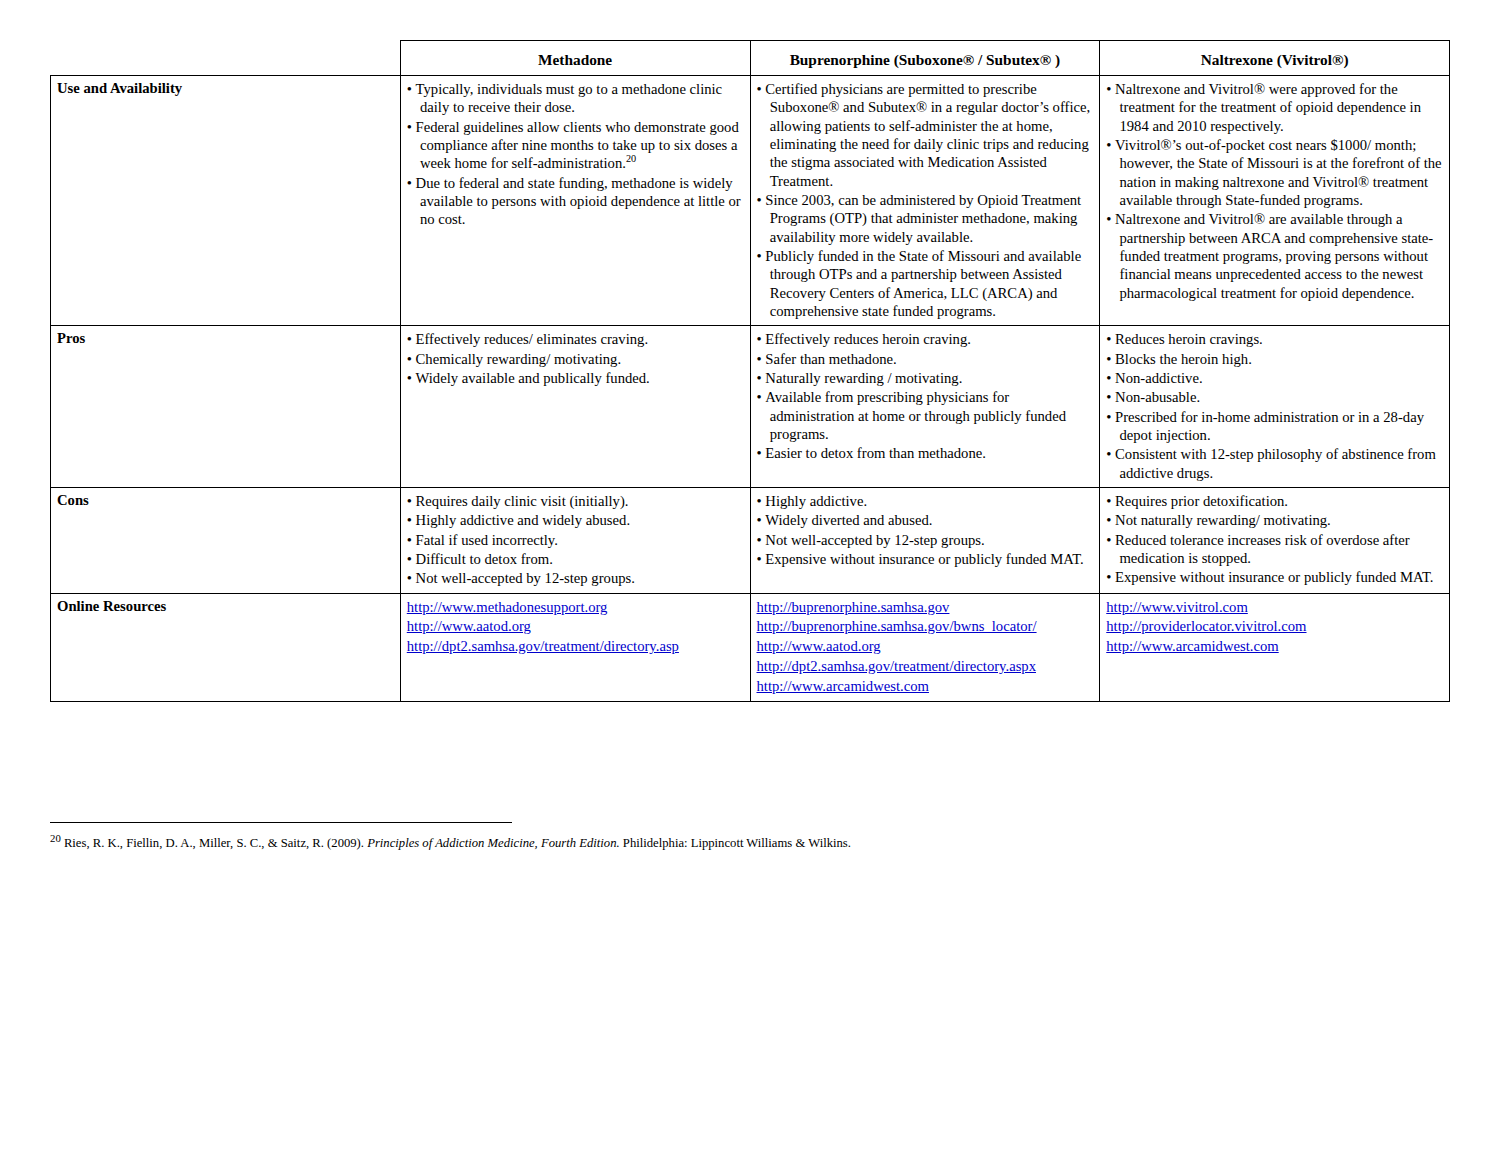| | Methadone | Buprenorphine (Suboxone® / Subutex® ) | Naltrexone (Vivitrol®) |
| --- | --- | --- | --- |
| Use and Availability | Typically, individuals must go to a methadone clinic daily to receive their dose. Federal guidelines allow clients who demonstrate good compliance after nine months to take up to six doses a week home for self-administration. 20 Due to federal and state funding, methadone is widely available to persons with opioid dependence at little or no cost. | Certified physicians are permitted to prescribe Suboxone® and Subutex® in a regular doctor’s office, allowing patients to self-administer the at home, eliminating the need for daily clinic trips and reducing the stigma associated with Medication Assisted Treatment. Since 2003, can be administered by Opioid Treatment Programs (OTP) that administer methadone, making availability more widely available. Publicly funded in the State of Missouri and available through OTPs and a partnership between Assisted Recovery Centers of America, LLC (ARCA) and comprehensive state funded programs. | Naltrexone and Vivitrol® were approved for the treatment for the treatment of opioid dependence in 1984 and 2010 respectively. Vivitrol®’s out-of-pocket cost nears $1000/ month; however, the State of Missouri is at the forefront of the nation in making naltrexone and Vivitrol® treatment available through State-funded programs. Naltrexone and Vivitrol® are available through a partnership between ARCA and comprehensive state-funded treatment programs, proving persons without financial means unprecedented access to the newest pharmacological treatment for opioid dependence. |
| Pros | Effectively reduces/ eliminates craving. Chemically rewarding/ motivating. Widely available and publically funded. | Effectively reduces heroin craving. Safer than methadone. Naturally rewarding / motivating. Available from prescribing physicians for administration at home or through publicly funded programs. Easier to detox from than methadone. | Reduces heroin cravings. Blocks the heroin high. Non-addictive. Non-abusable. Prescribed for in-home administration or in a 28-day depot injection. Consistent with 12-step philosophy of abstinence from addictive drugs. |
| Cons | Requires daily clinic visit (initially). Highly addictive and widely abused. Fatal if used incorrectly. Difficult to detox from. Not well-accepted by 12-step groups. | Highly addictive. Widely diverted and abused. Not well-accepted by 12-step groups. Expensive without insurance or publicly funded MAT. | Requires prior detoxification. Not naturally rewarding/ motivating. Reduced tolerance increases risk of overdose after medication is stopped. Expensive without insurance or publicly funded MAT. |
| Online Resources | http://www.methadonesupport.org http://www.aatod.org http://dpt2.samhsa.gov/treatment/directory.asp | http://buprenorphine.samhsa.gov http://buprenorphine.samhsa.gov/bwns_locator/ http://www.aatod.org http://dpt2.samhsa.gov/treatment/directory.aspx http://www.arcamidwest.com | http://www.vivitrol.com http://providerlocator.vivitrol.com http://www.arcamidwest.com |
20 Ries, R. K., Fiellin, D. A., Miller, S. C., & Saitz, R. (2009). Principles of Addiction Medicine, Fourth Edition. Philidelphia: Lippincott Williams & Wilkins.